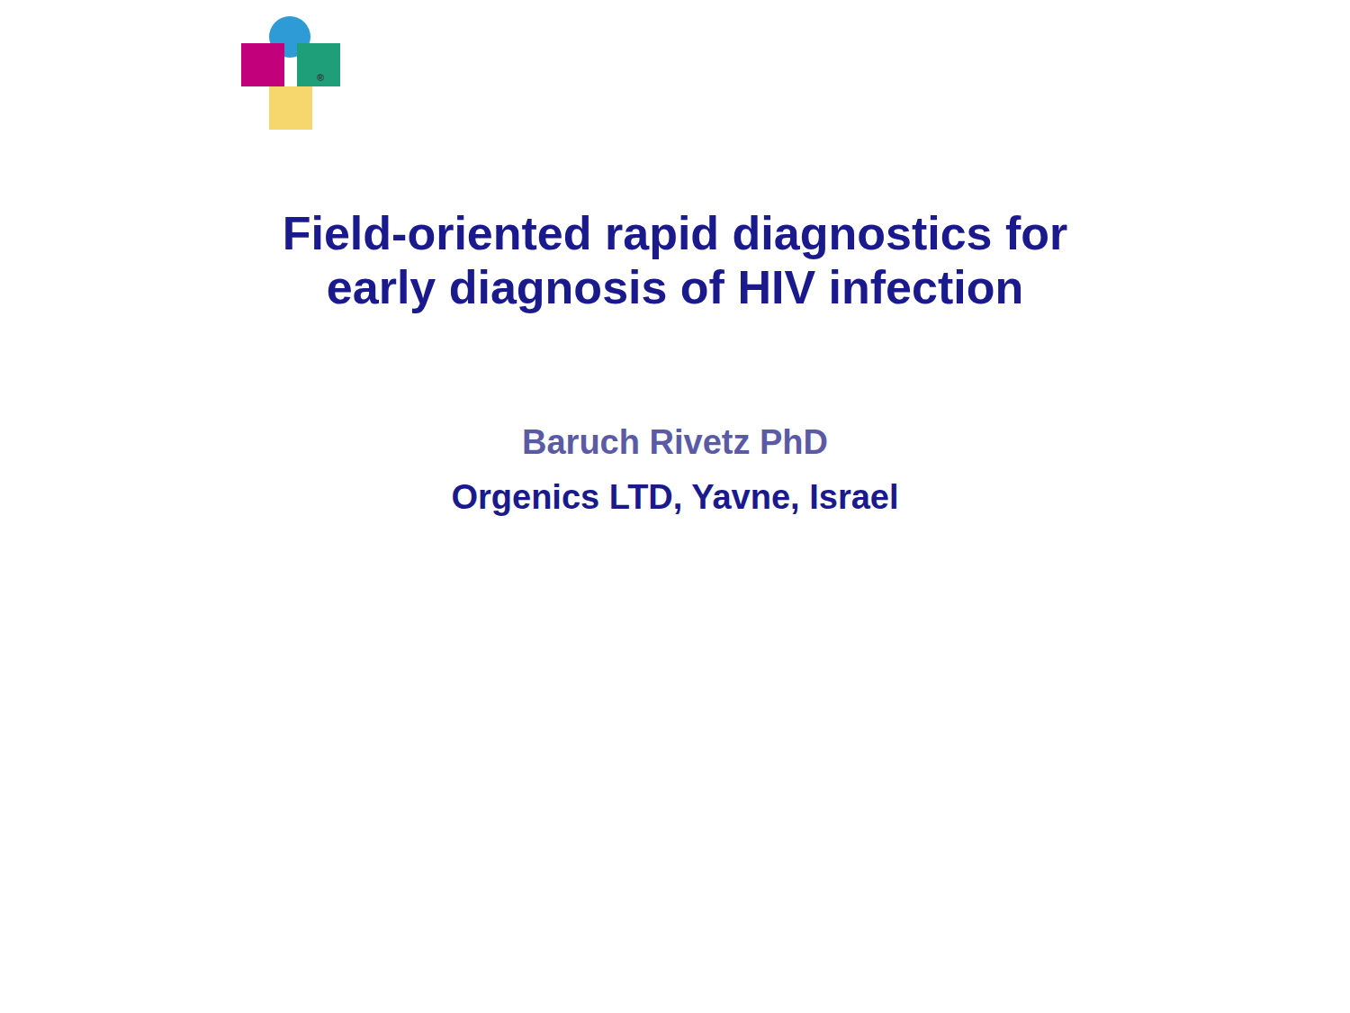®
Field-oriented rapid diagnostics for early diagnosis of HIV infection
Baruch Rivetz PhD
Orgenics LTD, Yavne, Israel